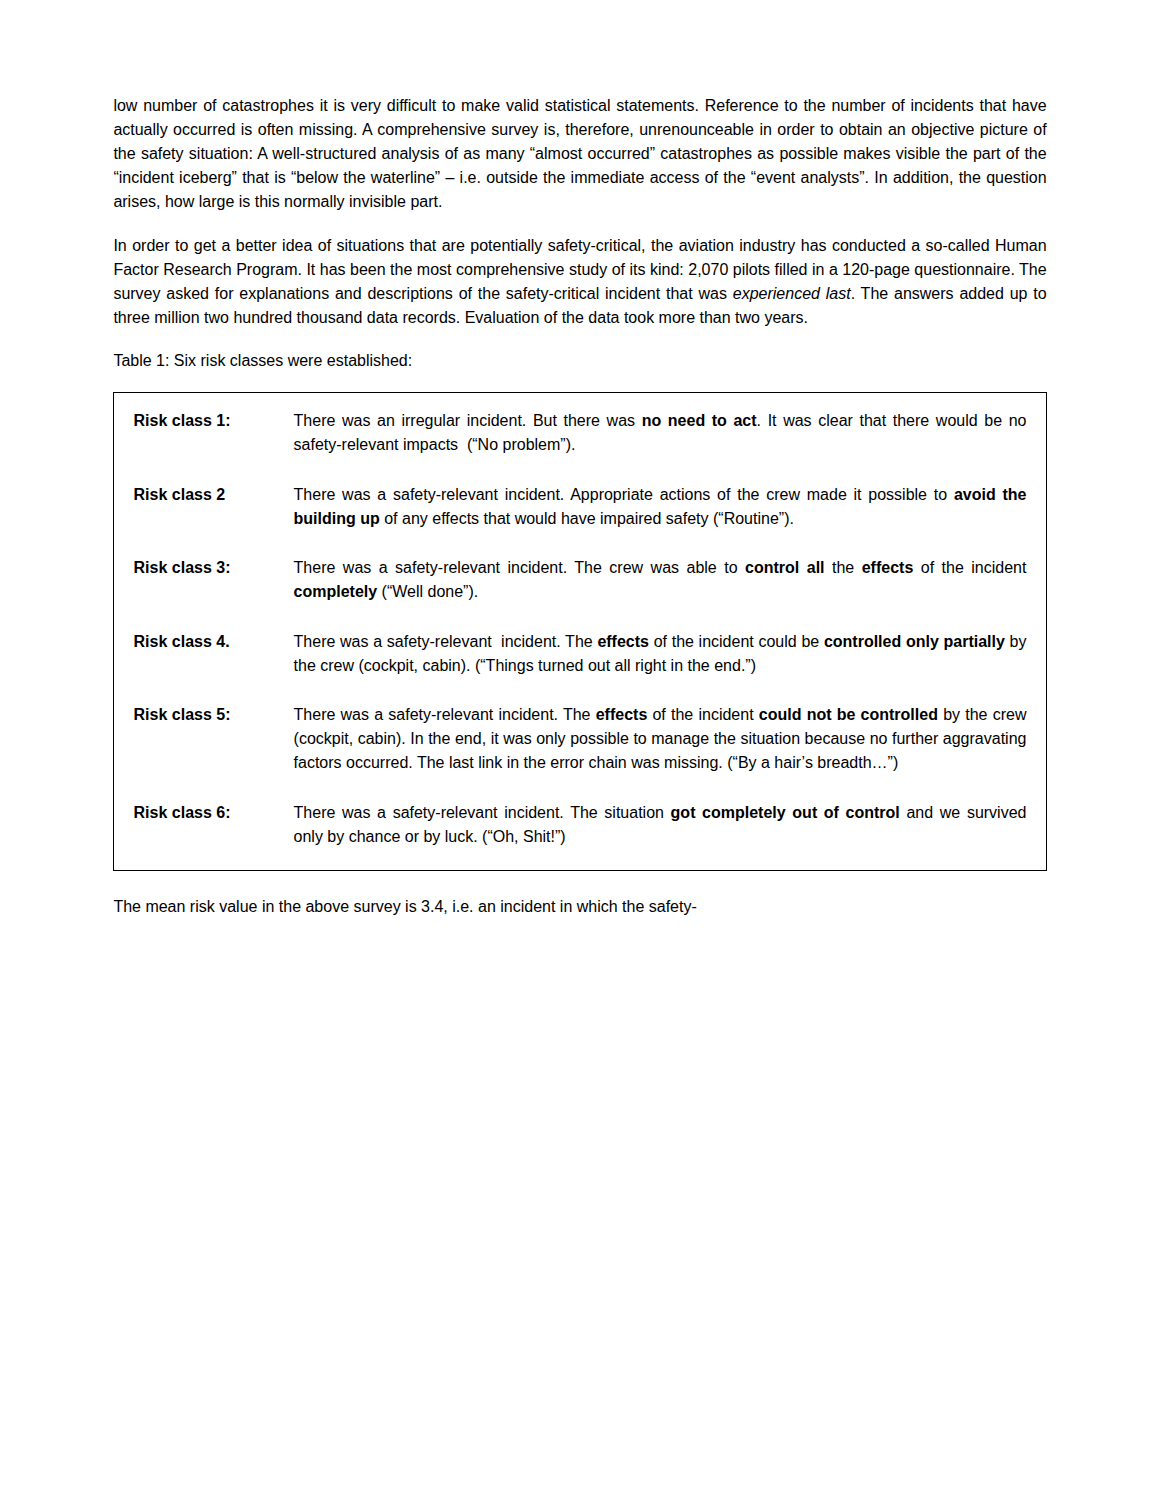low number of catastrophes it is very difficult to make valid statistical statements. Reference to the number of incidents that have actually occurred is often missing. A comprehensive survey is, therefore, unrenounceable in order to obtain an objective picture of the safety situation: A well-structured analysis of as many “almost occurred” catastrophes as possible makes visible the part of the “incident iceberg” that is “below the waterline” – i.e. outside the immediate access of the “event analysts”. In addition, the question arises, how large is this normally invisible part.
In order to get a better idea of situations that are potentially safety-critical, the aviation industry has conducted a so-called Human Factor Research Program. It has been the most comprehensive study of its kind: 2,070 pilots filled in a 120-page questionnaire. The survey asked for explanations and descriptions of the safety-critical incident that was experienced last. The answers added up to three million two hundred thousand data records. Evaluation of the data took more than two years.
Table 1: Six risk classes were established:
Risk class 1:
There was an irregular incident. But there was no need to act. It was clear that there would be no safety-relevant impacts (“No problem”).
Risk class 2
There was a safety-relevant incident. Appropriate actions of the crew made it possible to avoid the building up of any effects that would have impaired safety (“Routine”).
Risk class 3:
There was a safety-relevant incident. The crew was able to control all the effects of the incident completely (“Well done”).
Risk class 4.
There was a safety-relevant incident. The effects of the incident could be controlled only partially by the crew (cockpit, cabin). (“Things turned out all right in the end.”)
Risk class 5:
There was a safety-relevant incident. The effects of the incident could not be controlled by the crew (cockpit, cabin). In the end, it was only possible to manage the situation because no further aggravating factors occurred. The last link in the error chain was missing. (“By a hair’s breadth…”)
Risk class 6:
There was a safety-relevant incident. The situation got completely out of control and we survived only by chance or by luck. (“Oh, Shit!”)
The mean risk value in the above survey is 3.4, i.e. an incident in which the safety-